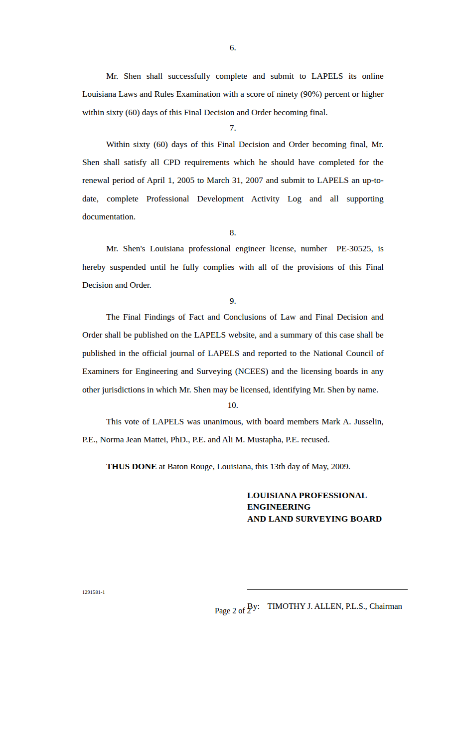6.
Mr. Shen shall successfully complete and submit to LAPELS its online Louisiana Laws and Rules Examination with a score of ninety (90%) percent or higher within sixty (60) days of this Final Decision and Order becoming final.
7.
Within sixty (60) days of this Final Decision and Order becoming final, Mr. Shen shall satisfy all CPD requirements which he should have completed for the renewal period of April 1, 2005 to March 31, 2007 and submit to LAPELS an up-to-date, complete Professional Development Activity Log and all supporting documentation.
8.
Mr. Shen's Louisiana professional engineer license, number PE-30525, is hereby suspended until he fully complies with all of the provisions of this Final Decision and Order.
9.
The Final Findings of Fact and Conclusions of Law and Final Decision and Order shall be published on the LAPELS website, and a summary of this case shall be published in the official journal of LAPELS and reported to the National Council of Examiners for Engineering and Surveying (NCEES) and the licensing boards in any other jurisdictions in which Mr. Shen may be licensed, identifying Mr. Shen by name.
10.
This vote of LAPELS was unanimous, with board members Mark A. Jusselin, P.E., Norma Jean Mattei, PhD., P.E. and Ali M. Mustapha, P.E. recused.
THUS DONE at Baton Rouge, Louisiana, this 13th day of May, 2009.
LOUISIANA PROFESSIONAL ENGINEERING
AND LAND SURVEYING BOARD
By: TIMOTHY J. ALLEN, P.L.S., Chairman
1291581-1
Page 2 of 2